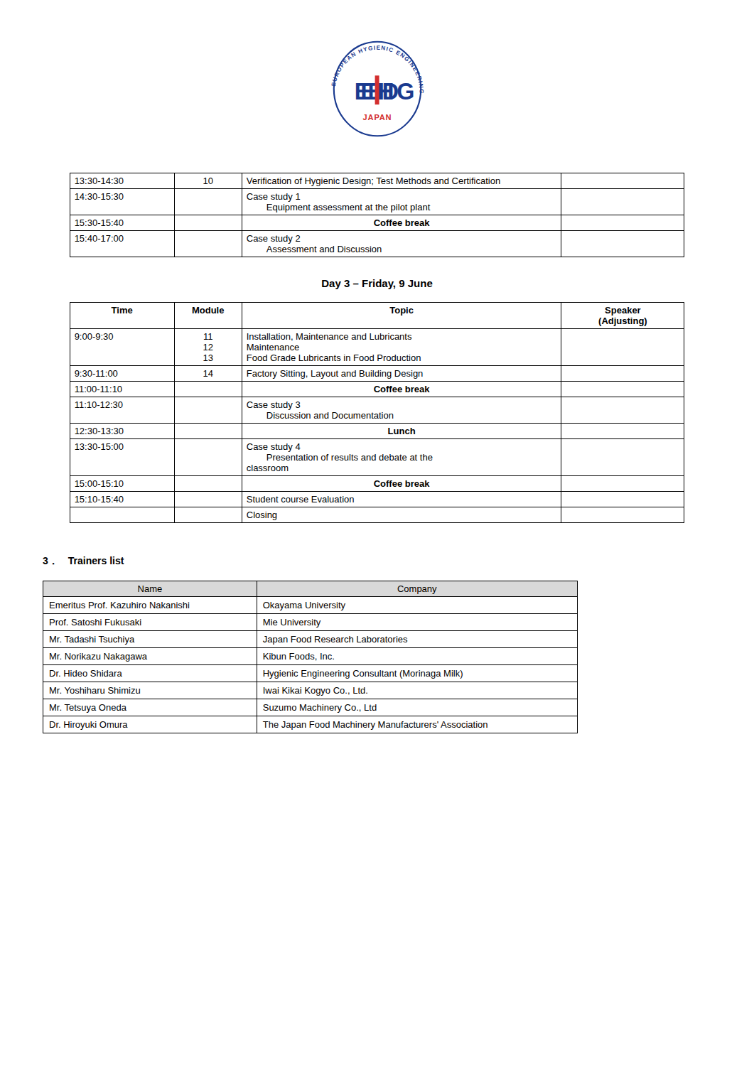EUROPEAN HYGIENIC ENGINEERING & DESIGN GROUP EH EHEDG E H D G JAPAN
| 13:30-14:30 | 10 | Verification of Hygienic Design; Test Methods and Certification | |
| 14:30-15:30 | | Case study 1 Equipment assessment at the pilot plant | |
| 15:30-15:40 | | Coffee break | |
| 15:40-17:00 | | Case study 2 Assessment and Discussion | |
Day 3 – Friday, 9 June
| Time | Module | Topic | Speaker (Adjusting) |
| --- | --- | --- | --- |
| 9:00-9:30 | 11 12 13 | Installation, Maintenance and Lubricants Maintenance Food Grade Lubricants in Food Production | |
| 9:30-11:00 | 14 | Factory Sitting, Layout and Building Design | |
| 11:00-11:10 | | Coffee break | |
| 11:10-12:30 | | Case study 3 Discussion and Documentation | |
| 12:30-13:30 | | Lunch | |
| 13:30-15:00 | | Case study 4 Presentation of results and debate at the classroom | |
| 15:00-15:10 | | Coffee break | |
| 15:10-15:40 | | Student course Evaluation | |
| | | Closing | |
3．Trainers list
| Name | Company |
| --- | --- |
| Emeritus Prof. Kazuhiro Nakanishi | Okayama University |
| Prof. Satoshi Fukusaki | Mie University |
| Mr. Tadashi Tsuchiya | Japan Food Research Laboratories |
| Mr. Norikazu Nakagawa | Kibun Foods, Inc. |
| Dr. Hideo Shidara | Hygienic Engineering Consultant (Morinaga Milk) |
| Mr. Yoshiharu Shimizu | Iwai Kikai Kogyo Co., Ltd. |
| Mr. Tetsuya Oneda | Suzumo Machinery Co., Ltd |
| Dr. Hiroyuki Omura | The Japan Food Machinery Manufacturers' Association |